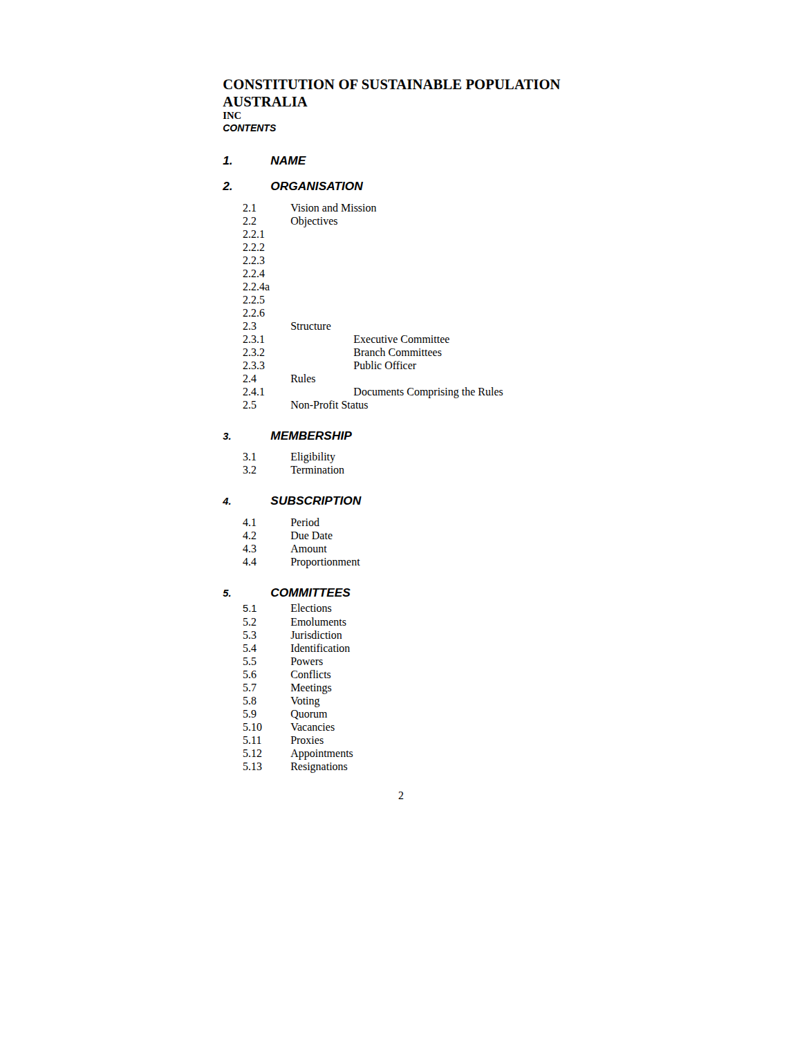CONSTITUTION OF SUSTAINABLE POPULATION AUSTRALIA
INC
CONTENTS
1. NAME
2. ORGANISATION
2.1 Vision and Mission
2.2 Objectives
2.2.1
2.2.2
2.2.3
2.2.4
2.2.4a
2.2.5
2.2.6
2.3 Structure
2.3.1 Executive Committee
2.3.2 Branch Committees
2.3.3 Public Officer
2.4 Rules
2.4.1 Documents Comprising the Rules
2.5 Non-Profit Status
3. MEMBERSHIP
3.1 Eligibility
3.2 Termination
4. SUBSCRIPTION
4.1 Period
4.2 Due Date
4.3 Amount
4.4 Proportionment
5. COMMITTEES
5.1 Elections
5.2 Emoluments
5.3 Jurisdiction
5.4 Identification
5.5 Powers
5.6 Conflicts
5.7 Meetings
5.8 Voting
5.9 Quorum
5.10 Vacancies
5.11 Proxies
5.12 Appointments
5.13 Resignations
2